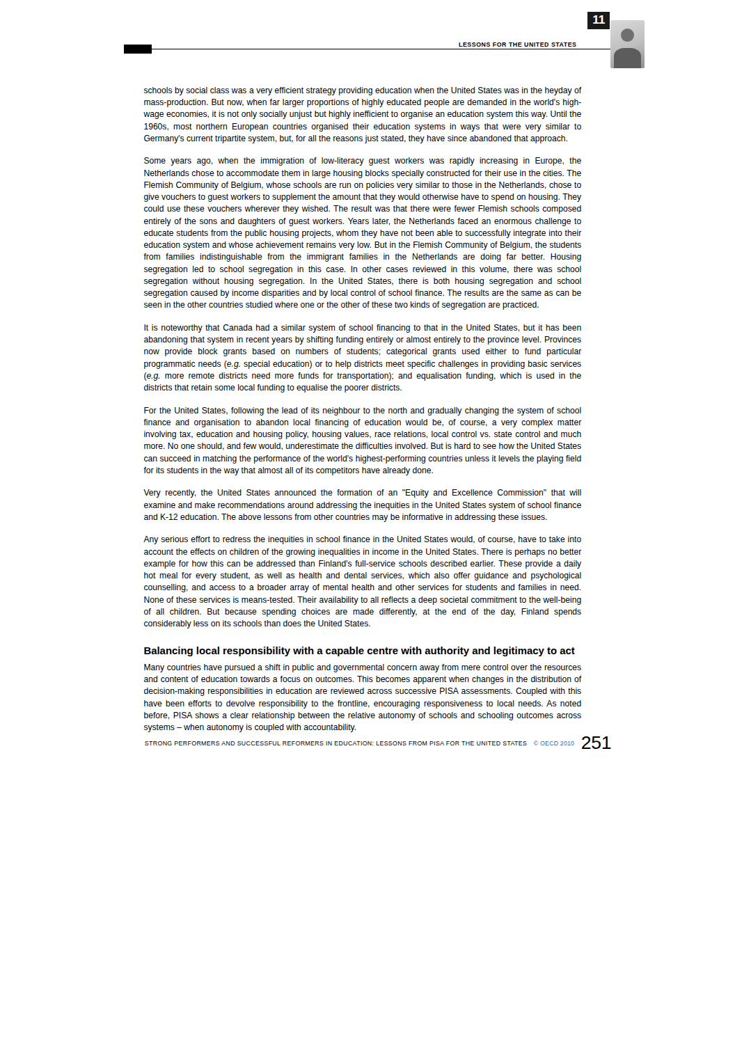11
Lessons for the United States
schools by social class was a very efficient strategy providing education when the United States was in the heyday of mass-production. But now, when far larger proportions of highly educated people are demanded in the world's high-wage economies, it is not only socially unjust but highly inefficient to organise an education system this way. Until the 1960s, most northern European countries organised their education systems in ways that were very similar to Germany's current tripartite system, but, for all the reasons just stated, they have since abandoned that approach.
Some years ago, when the immigration of low-literacy guest workers was rapidly increasing in Europe, the Netherlands chose to accommodate them in large housing blocks specially constructed for their use in the cities. The Flemish Community of Belgium, whose schools are run on policies very similar to those in the Netherlands, chose to give vouchers to guest workers to supplement the amount that they would otherwise have to spend on housing. They could use these vouchers wherever they wished. The result was that there were fewer Flemish schools composed entirely of the sons and daughters of guest workers. Years later, the Netherlands faced an enormous challenge to educate students from the public housing projects, whom they have not been able to successfully integrate into their education system and whose achievement remains very low. But in the Flemish Community of Belgium, the students from families indistinguishable from the immigrant families in the Netherlands are doing far better. Housing segregation led to school segregation in this case. In other cases reviewed in this volume, there was school segregation without housing segregation. In the United States, there is both housing segregation and school segregation caused by income disparities and by local control of school finance. The results are the same as can be seen in the other countries studied where one or the other of these two kinds of segregation are practiced.
It is noteworthy that Canada had a similar system of school financing to that in the United States, but it has been abandoning that system in recent years by shifting funding entirely or almost entirely to the province level. Provinces now provide block grants based on numbers of students; categorical grants used either to fund particular programmatic needs (e.g. special education) or to help districts meet specific challenges in providing basic services (e.g. more remote districts need more funds for transportation); and equalisation funding, which is used in the districts that retain some local funding to equalise the poorer districts.
For the United States, following the lead of its neighbour to the north and gradually changing the system of school finance and organisation to abandon local financing of education would be, of course, a very complex matter involving tax, education and housing policy, housing values, race relations, local control vs. state control and much more. No one should, and few would, underestimate the difficulties involved. But is hard to see how the United States can succeed in matching the performance of the world's highest-performing countries unless it levels the playing field for its students in the way that almost all of its competitors have already done.
Very recently, the United States announced the formation of an "Equity and Excellence Commission" that will examine and make recommendations around addressing the inequities in the United States system of school finance and K-12 education. The above lessons from other countries may be informative in addressing these issues.
Any serious effort to redress the inequities in school finance in the United States would, of course, have to take into account the effects on children of the growing inequalities in income in the United States. There is perhaps no better example for how this can be addressed than Finland's full-service schools described earlier. These provide a daily hot meal for every student, as well as health and dental services, which also offer guidance and psychological counselling, and access to a broader array of mental health and other services for students and families in need. None of these services is means-tested. Their availability to all reflects a deep societal commitment to the well-being of all children. But because spending choices are made differently, at the end of the day, Finland spends considerably less on its schools than does the United States.
Balancing local responsibility with a capable centre with authority and legitimacy to act
Many countries have pursued a shift in public and governmental concern away from mere control over the resources and content of education towards a focus on outcomes. This becomes apparent when changes in the distribution of decision-making responsibilities in education are reviewed across successive PISA assessments. Coupled with this have been efforts to devolve responsibility to the frontline, encouraging responsiveness to local needs. As noted before, PISA shows a clear relationship between the relative autonomy of schools and schooling outcomes across systems – when autonomy is coupled with accountability.
Strong Performers and Successful Reformers in Education: Lessons from PISA for the United States
© OECD 2010
251